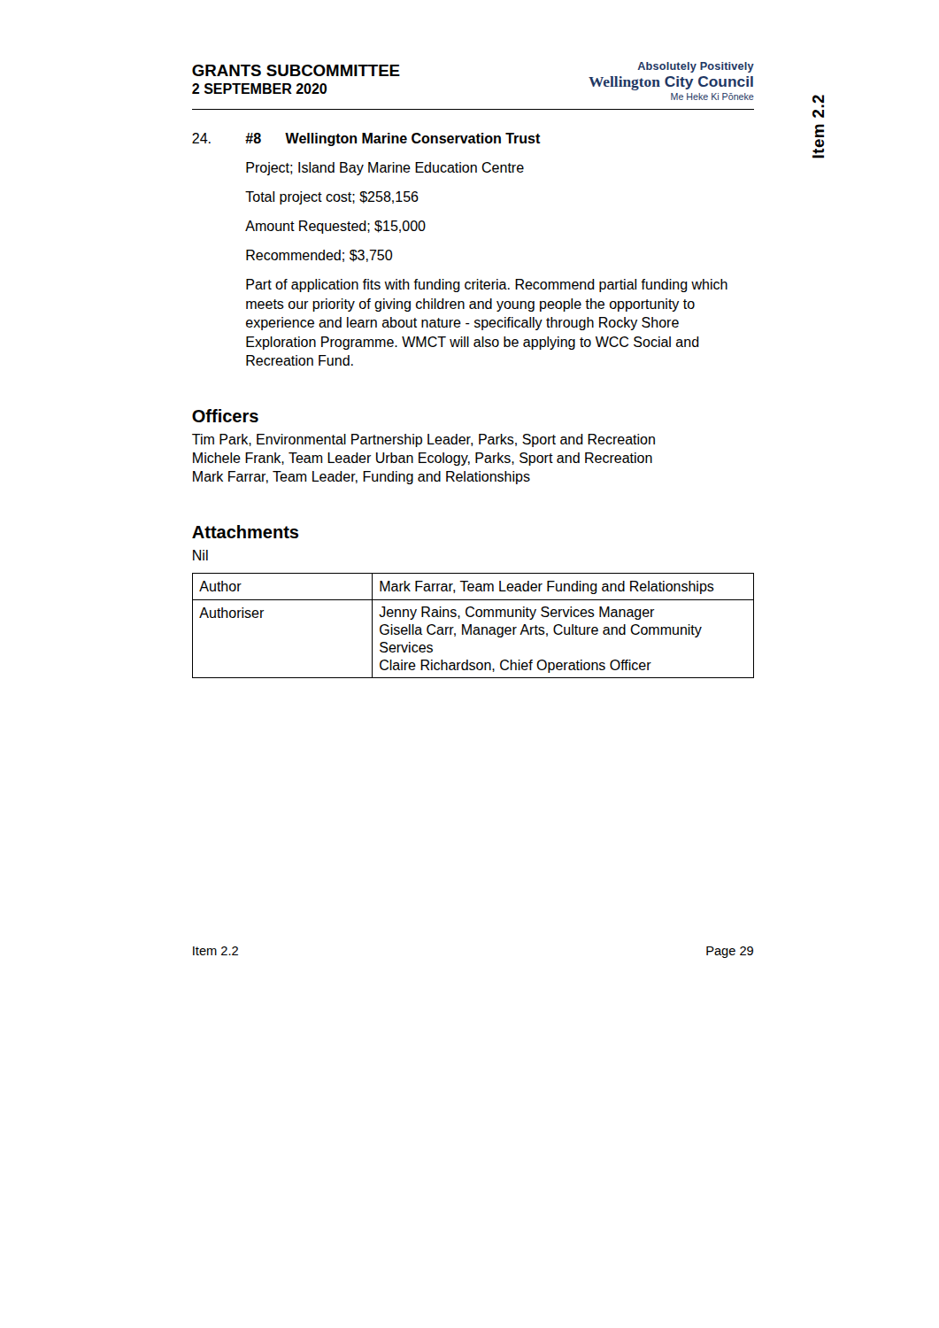Item 2.2
GRANTS SUBCOMMITTEE
2 SEPTEMBER 2020
Absolutely Positively
Wellington City Council
Me Heke Ki Pōneke
24.
#8 Wellington Marine Conservation Trust
Project; Island Bay Marine Education Centre
Total project cost; $258,156
Amount Requested; $15,000
Recommended; $3,750
Part of application fits with funding criteria. Recommend partial funding which meets our priority of giving children and young people the opportunity to experience and learn about nature - specifically through Rocky Shore Exploration Programme. WMCT will also be applying to WCC Social and Recreation Fund.
Officers
Tim Park, Environmental Partnership Leader, Parks, Sport and Recreation
Michele Frank, Team Leader Urban Ecology, Parks, Sport and Recreation
Mark Farrar, Team Leader, Funding and Relationships
Attachments
Nil
| Author | Mark Farrar, Team Leader Funding and Relationships |
| Authoriser | Jenny Rains, Community Services Manager Gisella Carr, Manager Arts, Culture and Community Services Claire Richardson, Chief Operations Officer |
Item 2.2
Page 29